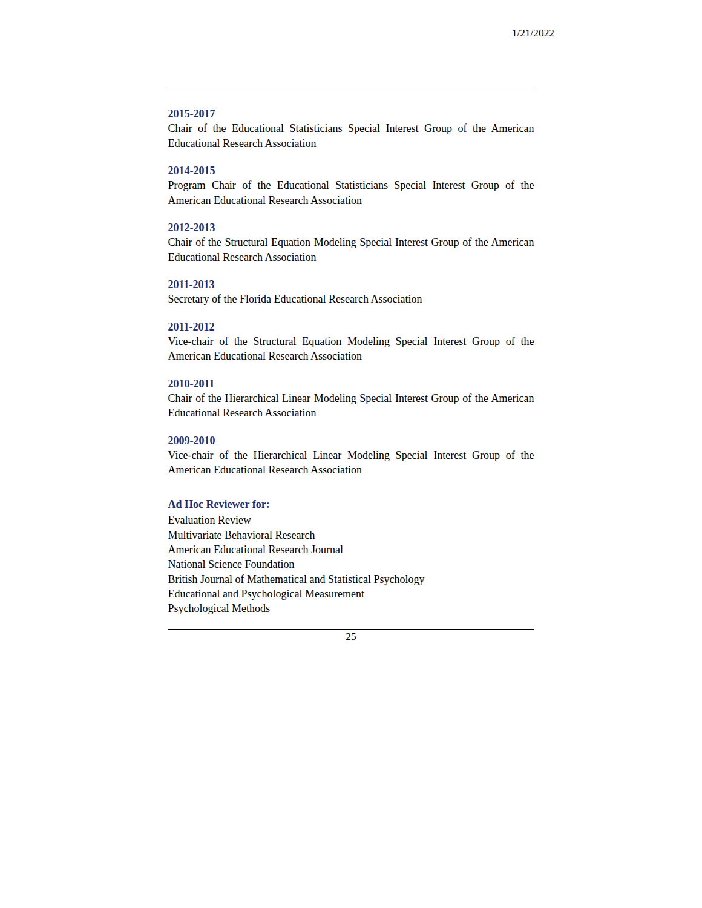1/21/2022
2015-2017
Chair of the Educational Statisticians Special Interest Group of the American Educational Research Association
2014-2015
Program Chair of the Educational Statisticians Special Interest Group of the American Educational Research Association
2012-2013
Chair of the Structural Equation Modeling Special Interest Group of the American Educational Research Association
2011-2013
Secretary of the Florida Educational Research Association
2011-2012
Vice-chair of the Structural Equation Modeling Special Interest Group of the American Educational Research Association
2010-2011
Chair of the Hierarchical Linear Modeling Special Interest Group of the American Educational Research Association
2009-2010
Vice-chair of the Hierarchical Linear Modeling Special Interest Group of the American Educational Research Association
Ad Hoc Reviewer for:
Evaluation Review
Multivariate Behavioral Research
American Educational Research Journal
National Science Foundation
British Journal of Mathematical and Statistical Psychology
Educational and Psychological Measurement
Psychological Methods
25